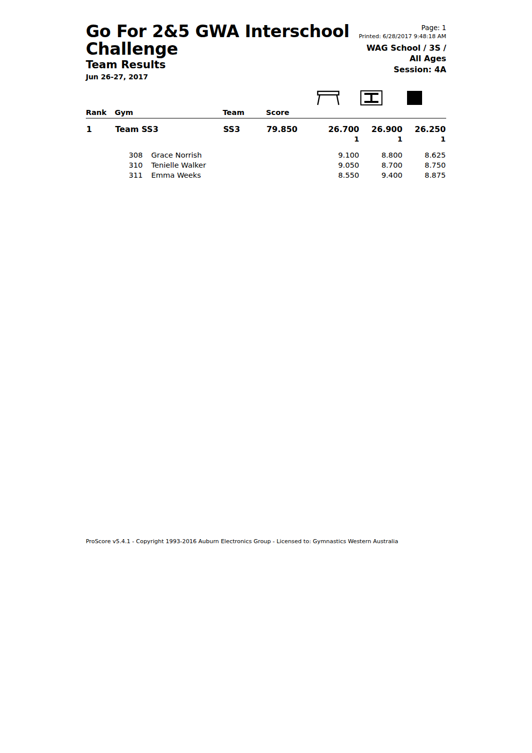Go For 2&5 GWA Interschool Challenge
Team Results
Jun 26-27, 2017
Page: 1
Printed: 6/28/2017 9:48:18 AM
WAG School / 3S / All Ages
Session: 4A
| Rank | Gym | | Team | Score | | | |
| --- | --- | --- | --- | --- | --- | --- | --- |
| 1 | Team SS3 | SS3 | 79.850 | 26.700 | 26.900 | 26.250 |
| | 1 | 1 | 1 |
| | 308 | Grace Norrish | | | 9.100 | 8.800 | 8.625 |
| | 310 | Tenielle Walker | | | 9.050 | 8.700 | 8.750 |
| | 311 | Emma Weeks | | | 8.550 | 9.400 | 8.875 |
ProScore v5.4.1 - Copyright 1993-2016 Auburn Electronics Group - Licensed to: Gymnastics Western Australia